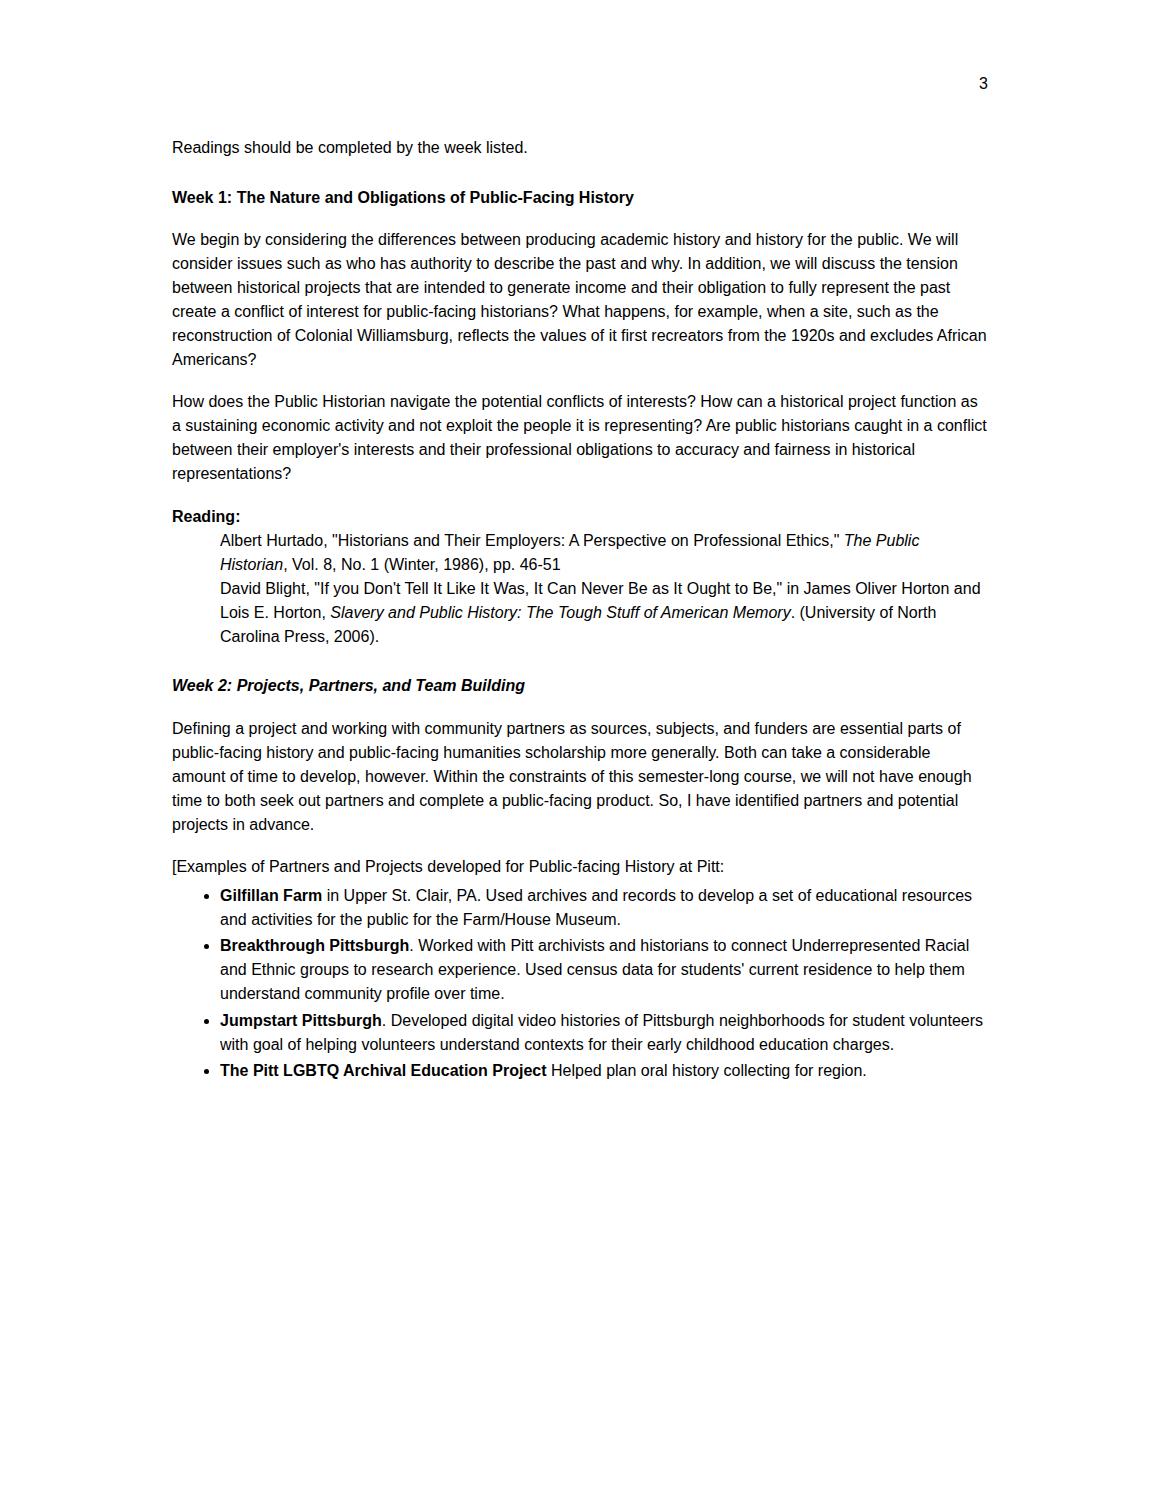3
Readings should be completed by the week listed.
Week 1: The Nature and Obligations of Public-Facing History
We begin by considering the differences between producing academic history and history for the public. We will consider issues such as who has authority to describe the past and why. In addition, we will discuss the tension between historical projects that are intended to generate income and their obligation to fully represent the past create a conflict of interest for public-facing historians? What happens, for example, when a site, such as the reconstruction of Colonial Williamsburg, reflects the values of it first recreators from the 1920s and excludes African Americans?
How does the Public Historian navigate the potential conflicts of interests? How can a historical project function as a sustaining economic activity and not exploit the people it is representing? Are public historians caught in a conflict between their employer's interests and their professional obligations to accuracy and fairness in historical representations?
Reading:
Albert Hurtado, "Historians and Their Employers: A Perspective on Professional Ethics," The Public Historian, Vol. 8, No. 1 (Winter, 1986), pp. 46-51
David Blight, "If you Don't Tell It Like It Was, It Can Never Be as It Ought to Be," in James Oliver Horton and Lois E. Horton, Slavery and Public History: The Tough Stuff of American Memory. (University of North Carolina Press, 2006).
Week 2: Projects, Partners, and Team Building
Defining a project and working with community partners as sources, subjects, and funders are essential parts of public-facing history and public-facing humanities scholarship more generally. Both can take a considerable amount of time to develop, however. Within the constraints of this semester-long course, we will not have enough time to both seek out partners and complete a public-facing product. So, I have identified partners and potential projects in advance.
[Examples of Partners and Projects developed for Public-facing History at Pitt:
Gilfillan Farm in Upper St. Clair, PA. Used archives and records to develop a set of educational resources and activities for the public for the Farm/House Museum.
Breakthrough Pittsburgh. Worked with Pitt archivists and historians to connect Underrepresented Racial and Ethnic groups to research experience. Used census data for students' current residence to help them understand community profile over time.
Jumpstart Pittsburgh. Developed digital video histories of Pittsburgh neighborhoods for student volunteers with goal of helping volunteers understand contexts for their early childhood education charges.
The Pitt LGBTQ Archival Education Project Helped plan oral history collecting for region.